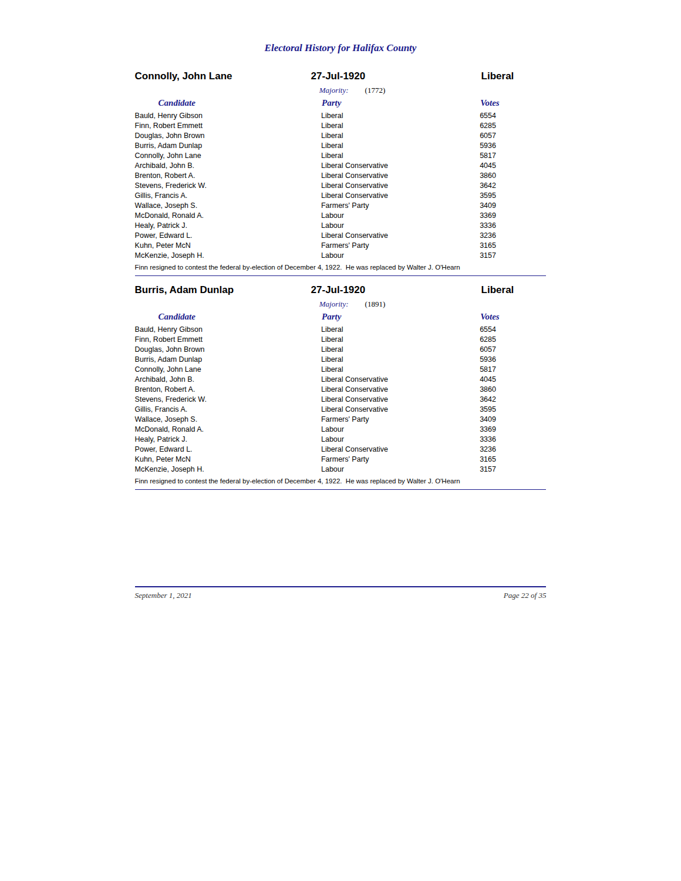Electoral History for Halifax County
Connolly, John Lane 27-Jul-1920 Liberal
Majority:(1772)
| Candidate | Party | Votes |
| --- | --- | --- |
| Bauld, Henry Gibson | Liberal | 6554 |
| Finn, Robert Emmett | Liberal | 6285 |
| Douglas, John Brown | Liberal | 6057 |
| Burris, Adam Dunlap | Liberal | 5936 |
| Connolly, John Lane | Liberal | 5817 |
| Archibald, John B. | Liberal Conservative | 4045 |
| Brenton, Robert A. | Liberal Conservative | 3860 |
| Stevens, Frederick W. | Liberal Conservative | 3642 |
| Gillis, Francis A. | Liberal Conservative | 3595 |
| Wallace, Joseph S. | Farmers' Party | 3409 |
| McDonald, Ronald A. | Labour | 3369 |
| Healy, Patrick J. | Labour | 3336 |
| Power, Edward L. | Liberal Conservative | 3236 |
| Kuhn, Peter McN | Farmers' Party | 3165 |
| McKenzie, Joseph H. | Labour | 3157 |
Finn resigned to contest the federal by-election of December 4, 1922. He was replaced by Walter J. O'Hearn
Burris, Adam Dunlap 27-Jul-1920 Liberal
Majority:(1891)
| Candidate | Party | Votes |
| --- | --- | --- |
| Bauld, Henry Gibson | Liberal | 6554 |
| Finn, Robert Emmett | Liberal | 6285 |
| Douglas, John Brown | Liberal | 6057 |
| Burris, Adam Dunlap | Liberal | 5936 |
| Connolly, John Lane | Liberal | 5817 |
| Archibald, John B. | Liberal Conservative | 4045 |
| Brenton, Robert A. | Liberal Conservative | 3860 |
| Stevens, Frederick W. | Liberal Conservative | 3642 |
| Gillis, Francis A. | Liberal Conservative | 3595 |
| Wallace, Joseph S. | Farmers' Party | 3409 |
| McDonald, Ronald A. | Labour | 3369 |
| Healy, Patrick J. | Labour | 3336 |
| Power, Edward L. | Liberal Conservative | 3236 |
| Kuhn, Peter McN | Farmers' Party | 3165 |
| McKenzie, Joseph H. | Labour | 3157 |
Finn resigned to contest the federal by-election of December 4, 1922. He was replaced by Walter J. O'Hearn
September 1, 2021 Page 22 of 35